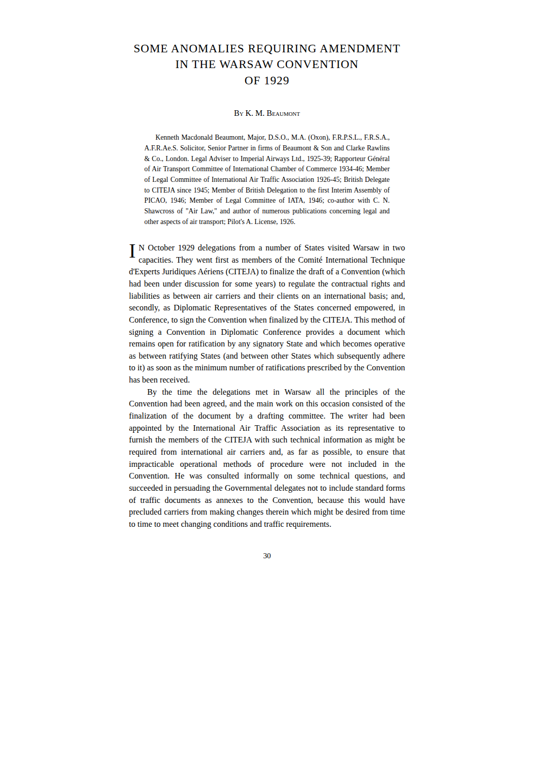Some Anomalies Requiring Amend­ment in the Warsaw Convention
of 1929
By K. M. Beaumont
Kenneth Macdonald Beaumont, Major, D.S.O., M.A. (Oxon), F.R.P.S.L., F.R.S.A., A.F.R.Ae.S. Solicitor, Senior Partner in firms of Beaumont & Son and Clarke Rawlins & Co., London. Legal Adviser to Imperial Airways Ltd., 1925-39; Rapporteur Général of Air Transport Committee of International Chamber of Commerce 1934-46; Member of Legal Committee of International Air Traffic Association 1926-45; British Delegate to CITEJA since 1945; Member of British Delegation to the first Interim Assembly of PICAO, 1946; Member of Legal Committee of IATA, 1946; co-author with C. N. Shawcross of "Air Law," and author of numerous publications concerning legal and other aspects of air transport; Pilot's A. License, 1926.
IN October 1929 delegations from a number of States visited Warsaw in two capacities. They went first as members of the Comité International Technique d'Experts Juridiques Aériens (CITEJA) to finalize the draft of a Convention (which had been under discussion for some years) to regulate the contractual rights and liabilities as between air carriers and their clients on an international basis; and, secondly, as Diplomatic Representatives of the States concerned empowered, in Conference, to sign the Convention when finalized by the CITEJA. This method of signing a Convention in Diplomatic Conference provides a document which remains open for ratification by any signatory State and which becomes operative as between ratifying States (and between other States which subsequently adhere to it) as soon as the minimum number of ratifications prescribed by the Convention has been received.
By the time the delegations met in Warsaw all the principles of the Convention had been agreed, and the main work on this occasion consisted of the finalization of the document by a drafting committee. The writer had been appointed by the International Air Traffic Association as its representative to furnish the members of the CITEJA with such technical information as might be required from international air carriers and, as far as possible, to ensure that impracticable operational methods of procedure were not included in the Convention. He was consulted informally on some technical questions, and succeeded in persuading the Governmental delegates not to include standard forms of traffic documents as annexes to the Convention, because this would have precluded carriers from making changes therein which might be desired from time to time to meet changing conditions and traffic requirements.
30